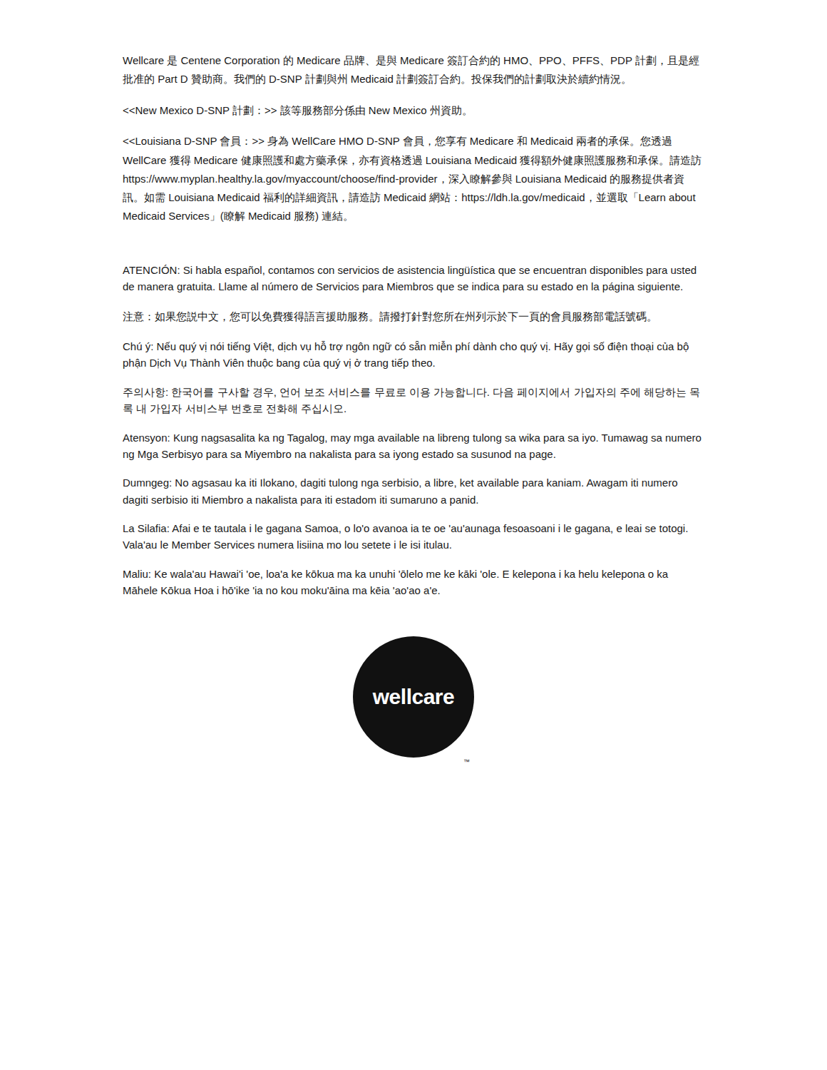Wellcare 是 Centene Corporation 的 Medicare 品牌、是與 Medicare 簽訂合約的 HMO、PPO、PFFS、PDP 計劃，且是經批准的 Part D 贊助商。我們的 D-SNP 計劃與州 Medicaid 計劃簽訂合約。投保我們的計劃取決於續約情況。
<<New Mexico D-SNP 計劃：>> 該等服務部分係由 New Mexico 州資助。
<<Louisiana D-SNP 會員：>> 身為 WellCare HMO D-SNP 會員，您享有 Medicare 和 Medicaid 兩者的承保。您透過 WellCare 獲得 Medicare 健康照護和處方藥承保，亦有資格透過 Louisiana Medicaid 獲得額外健康照護服務和承保。請造訪 https://www.myplan.healthy.la.gov/myaccount/choose/find-provider，深入瞭解參與 Louisiana Medicaid 的服務提供者資訊。如需 Louisiana Medicaid 福利的詳細資訊，請造訪 Medicaid 網站：https://ldh.la.gov/medicaid，並選取「Learn about Medicaid Services」(瞭解 Medicaid 服務) 連結。
ATENCIÓN: Si habla español, contamos con servicios de asistencia lingüística que se encuentran disponibles para usted de manera gratuita. Llame al número de Servicios para Miembros que se indica para su estado en la página siguiente.
注意：如果您説中文，您可以免費獲得語言援助服務。請撥打針對您所在州列示於下一頁的會員服務部電話號碼。
Chú ý: Nếu quý vị nói tiếng Việt, dịch vụ hỗ trợ ngôn ngữ có sẵn miễn phí dành cho quý vị. Hãy gọi số điện thoại của bộ phận Dịch Vụ Thành Viên thuộc bang của quý vị ở trang tiếp theo.
주의사항: 한국어를 구사할 경우, 언어 보조 서비스를 무료로 이용 가능합니다. 다음 페이지에서 가입자의 주에 해당하는 목록 내 가입자 서비스부 번호로 전화해 주십시오.
Atensyon: Kung nagsasalita ka ng Tagalog, may mga available na libreng tulong sa wika para sa iyo. Tumawag sa numero ng Mga Serbisyo para sa Miyembro na nakalista para sa iyong estado sa susunod na page.
Dumngeg: No agsasau ka iti Ilokano, dagiti tulong nga serbisio, a libre, ket available para kaniam. Awagam iti numero dagiti serbisio iti Miembro a nakalista para iti estadom iti sumaruno a panid.
La Silafia: Afai e te tautala i le gagana Samoa, o lo'o avanoa ia te oe 'au'aunaga fesoasoani i le gagana, e leai se totogi. Vala'au le Member Services numera lisiina mo lou setete i le isi itulau.
Maliu: Ke wala'au Hawai'i 'oe, loa'a ke kōkua ma ka unuhi 'ōlelo me ke kāki 'ole. E kelepona i ka helu kelepona o ka Māhele Kōkua Hoa i hō'ike 'ia no kou moku'āina ma kēia 'ao'ao a'e.
wellcare ™